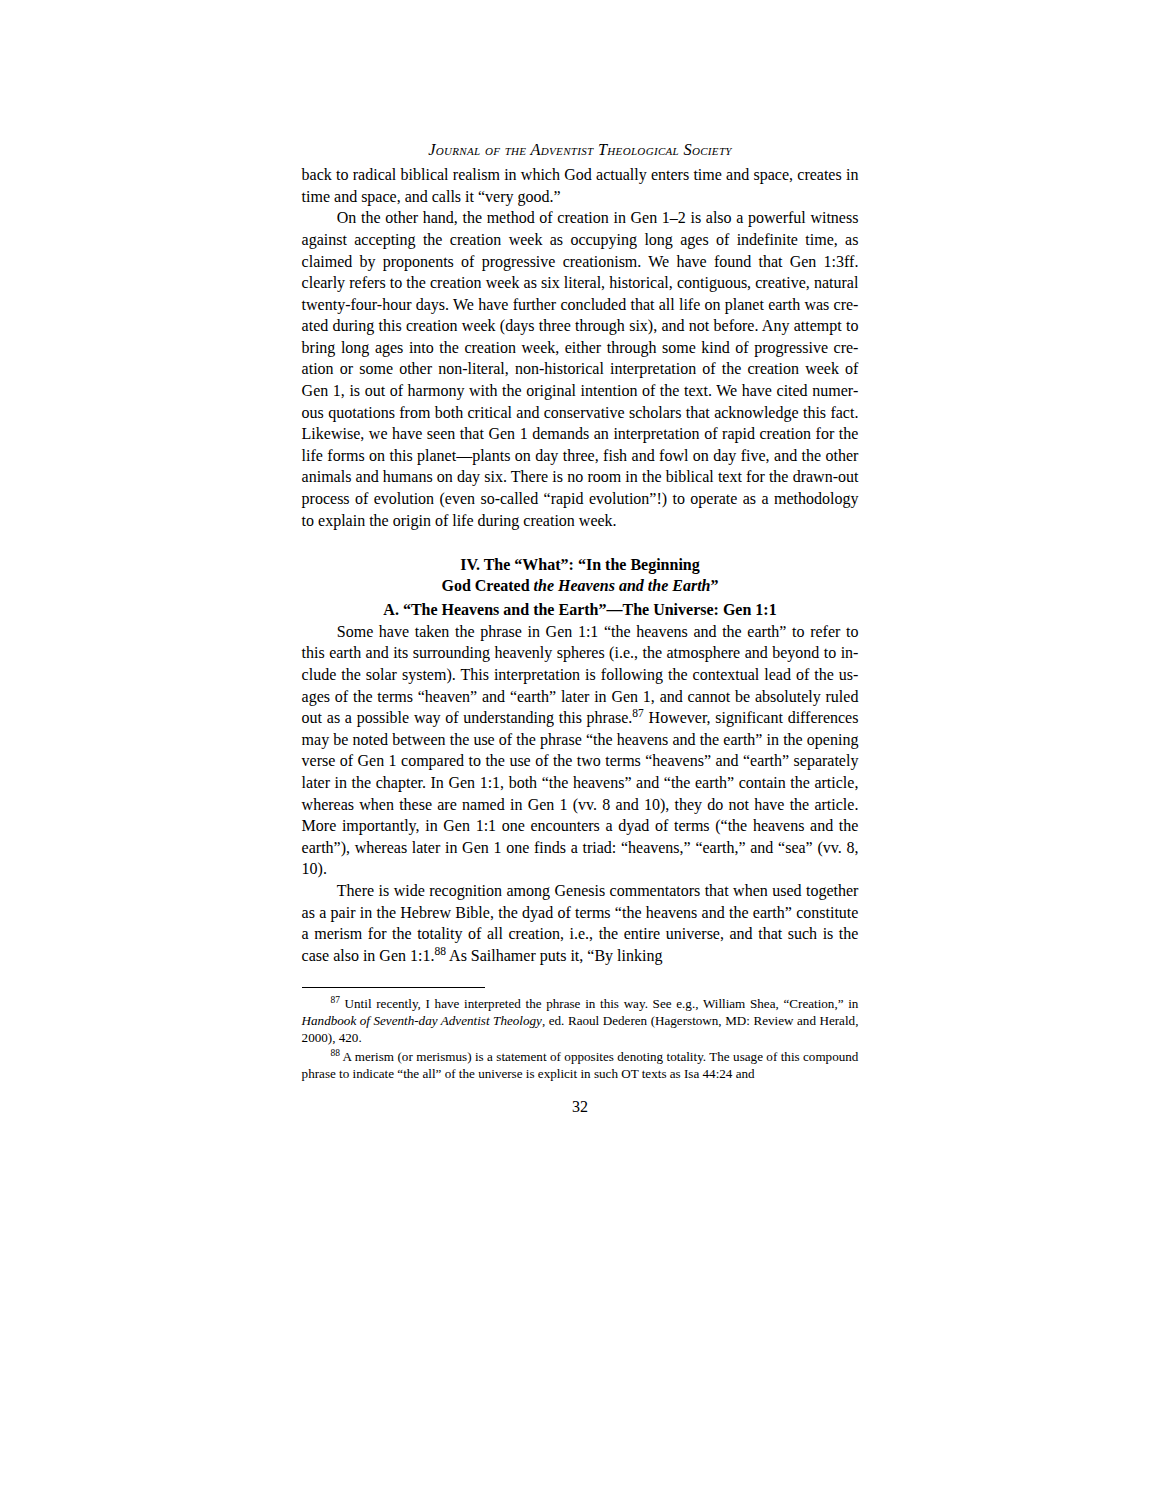Journal of the Adventist Theological Society
back to radical biblical realism in which God actually enters time and space, creates in time and space, and calls it “very good.”
On the other hand, the method of creation in Gen 1–2 is also a powerful witness against accepting the creation week as occupying long ages of indefinite time, as claimed by proponents of progressive creationism. We have found that Gen 1:3ff. clearly refers to the creation week as six literal, historical, contiguous, creative, natural twenty-four-hour days. We have further concluded that all life on planet earth was created during this creation week (days three through six), and not before. Any attempt to bring long ages into the creation week, either through some kind of progressive creation or some other non-literal, non-historical interpretation of the creation week of Gen 1, is out of harmony with the original intention of the text. We have cited numerous quotations from both critical and conservative scholars that acknowledge this fact. Likewise, we have seen that Gen 1 demands an interpretation of rapid creation for the life forms on this planet—plants on day three, fish and fowl on day five, and the other animals and humans on day six. There is no room in the biblical text for the drawn-out process of evolution (even so-called “rapid evolution”!) to operate as a methodology to explain the origin of life during creation week.
IV. The “What”: “In the Beginning God Created the Heavens and the Earth”
A. “The Heavens and the Earth”—The Universe: Gen 1:1
Some have taken the phrase in Gen 1:1 “the heavens and the earth” to refer to this earth and its surrounding heavenly spheres (i.e., the atmosphere and beyond to include the solar system). This interpretation is following the contextual lead of the usages of the terms “heaven” and “earth” later in Gen 1, and cannot be absolutely ruled out as a possible way of understanding this phrase.87 However, significant differences may be noted between the use of the phrase “the heavens and the earth” in the opening verse of Gen 1 compared to the use of the two terms “heavens” and “earth” separately later in the chapter. In Gen 1:1, both “the heavens” and “the earth” contain the article, whereas when these are named in Gen 1 (vv. 8 and 10), they do not have the article. More importantly, in Gen 1:1 one encounters a dyad of terms (“the heavens and the earth”), whereas later in Gen 1 one finds a triad: “heavens,” “earth,” and “sea” (vv. 8, 10).
There is wide recognition among Genesis commentators that when used together as a pair in the Hebrew Bible, the dyad of terms “the heavens and the earth” constitute a merism for the totality of all creation, i.e., the entire universe, and that such is the case also in Gen 1:1.88 As Sailhamer puts it, “By linking
87 Until recently, I have interpreted the phrase in this way. See e.g., William Shea, “Creation,” in Handbook of Seventh-day Adventist Theology, ed. Raoul Dederen (Hagerstown, MD: Review and Herald, 2000), 420.
88 A merism (or merismus) is a statement of opposites denoting totality. The usage of this compound phrase to indicate “the all” of the universe is explicit in such OT texts as Isa 44:24 and
32